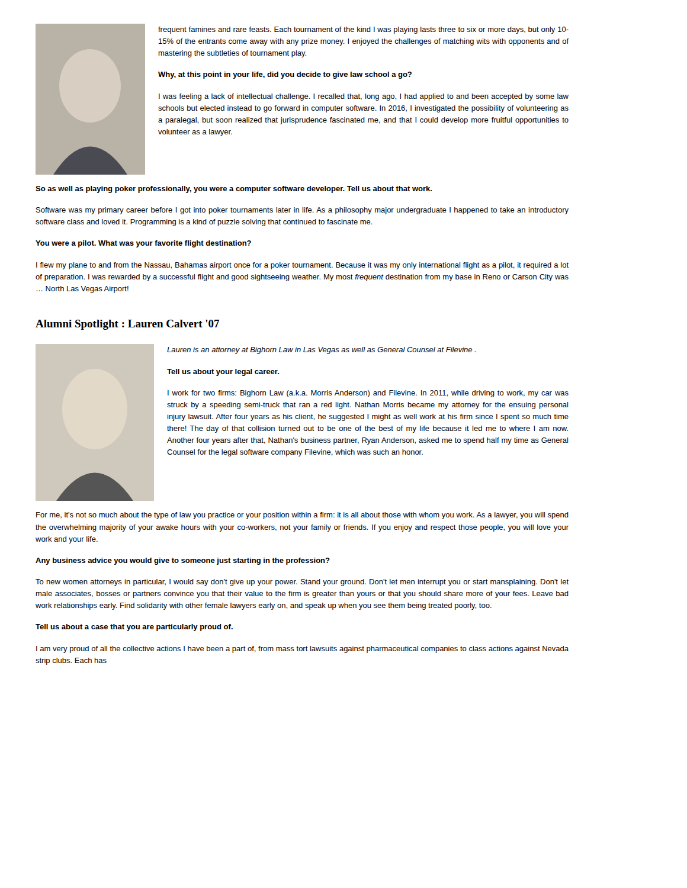frequent famines and rare feasts. Each tournament of the kind I was playing lasts three to six or more days, but only 10-15% of the entrants come away with any prize money. I enjoyed the challenges of matching wits with opponents and of mastering the subtleties of tournament play.
Why, at this point in your life, did you decide to give law school a go?
I was feeling a lack of intellectual challenge. I recalled that, long ago, I had applied to and been accepted by some law schools but elected instead to go forward in computer software. In 2016, I investigated the possibility of volunteering as a paralegal, but soon realized that jurisprudence fascinated me, and that I could develop more fruitful opportunities to volunteer as a lawyer.
So as well as playing poker professionally, you were a computer software developer. Tell us about that work.
Software was my primary career before I got into poker tournaments later in life. As a philosophy major undergraduate I happened to take an introductory software class and loved it. Programming is a kind of puzzle solving that continued to fascinate me.
You were a pilot. What was your favorite flight destination?
I flew my plane to and from the Nassau, Bahamas airport once for a poker tournament. Because it was my only international flight as a pilot, it required a lot of preparation. I was rewarded by a successful flight and good sightseeing weather. My most frequent destination from my base in Reno or Carson City was … North Las Vegas Airport!
Alumni Spotlight : Lauren Calvert '07
Lauren is an attorney at Bighorn Law in Las Vegas as well as General Counsel at Filevine .
Tell us about your legal career.
I work for two firms: Bighorn Law (a.k.a. Morris Anderson) and Filevine. In 2011, while driving to work, my car was struck by a speeding semi-truck that ran a red light. Nathan Morris became my attorney for the ensuing personal injury lawsuit. After four years as his client, he suggested I might as well work at his firm since I spent so much time there! The day of that collision turned out to be one of the best of my life because it led me to where I am now. Another four years after that, Nathan's business partner, Ryan Anderson, asked me to spend half my time as General Counsel for the legal software company Filevine, which was such an honor.
For me, it's not so much about the type of law you practice or your position within a firm: it is all about those with whom you work. As a lawyer, you will spend the overwhelming majority of your awake hours with your co-workers, not your family or friends. If you enjoy and respect those people, you will love your work and your life.
Any business advice you would give to someone just starting in the profession?
To new women attorneys in particular, I would say don't give up your power. Stand your ground. Don't let men interrupt you or start mansplaining. Don't let male associates, bosses or partners convince you that their value to the firm is greater than yours or that you should share more of your fees. Leave bad work relationships early. Find solidarity with other female lawyers early on, and speak up when you see them being treated poorly, too.
Tell us about a case that you are particularly proud of.
I am very proud of all the collective actions I have been a part of, from mass tort lawsuits against pharmaceutical companies to class actions against Nevada strip clubs. Each has